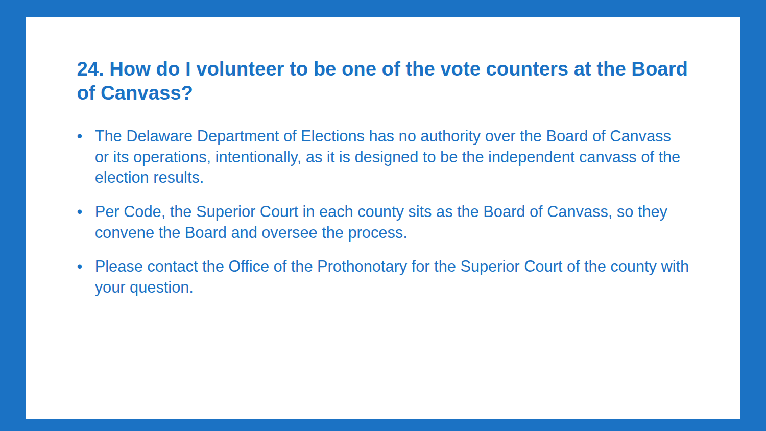24. How do I volunteer to be one of the vote counters at the Board of Canvass?
The Delaware Department of Elections has no authority over the Board of Canvass or its operations, intentionally, as it is designed to be the independent canvass of the election results.
Per Code, the Superior Court in each county sits as the Board of Canvass, so they convene the Board and oversee the process.
Please contact the Office of the Prothonotary for the Superior Court of the county with your question.